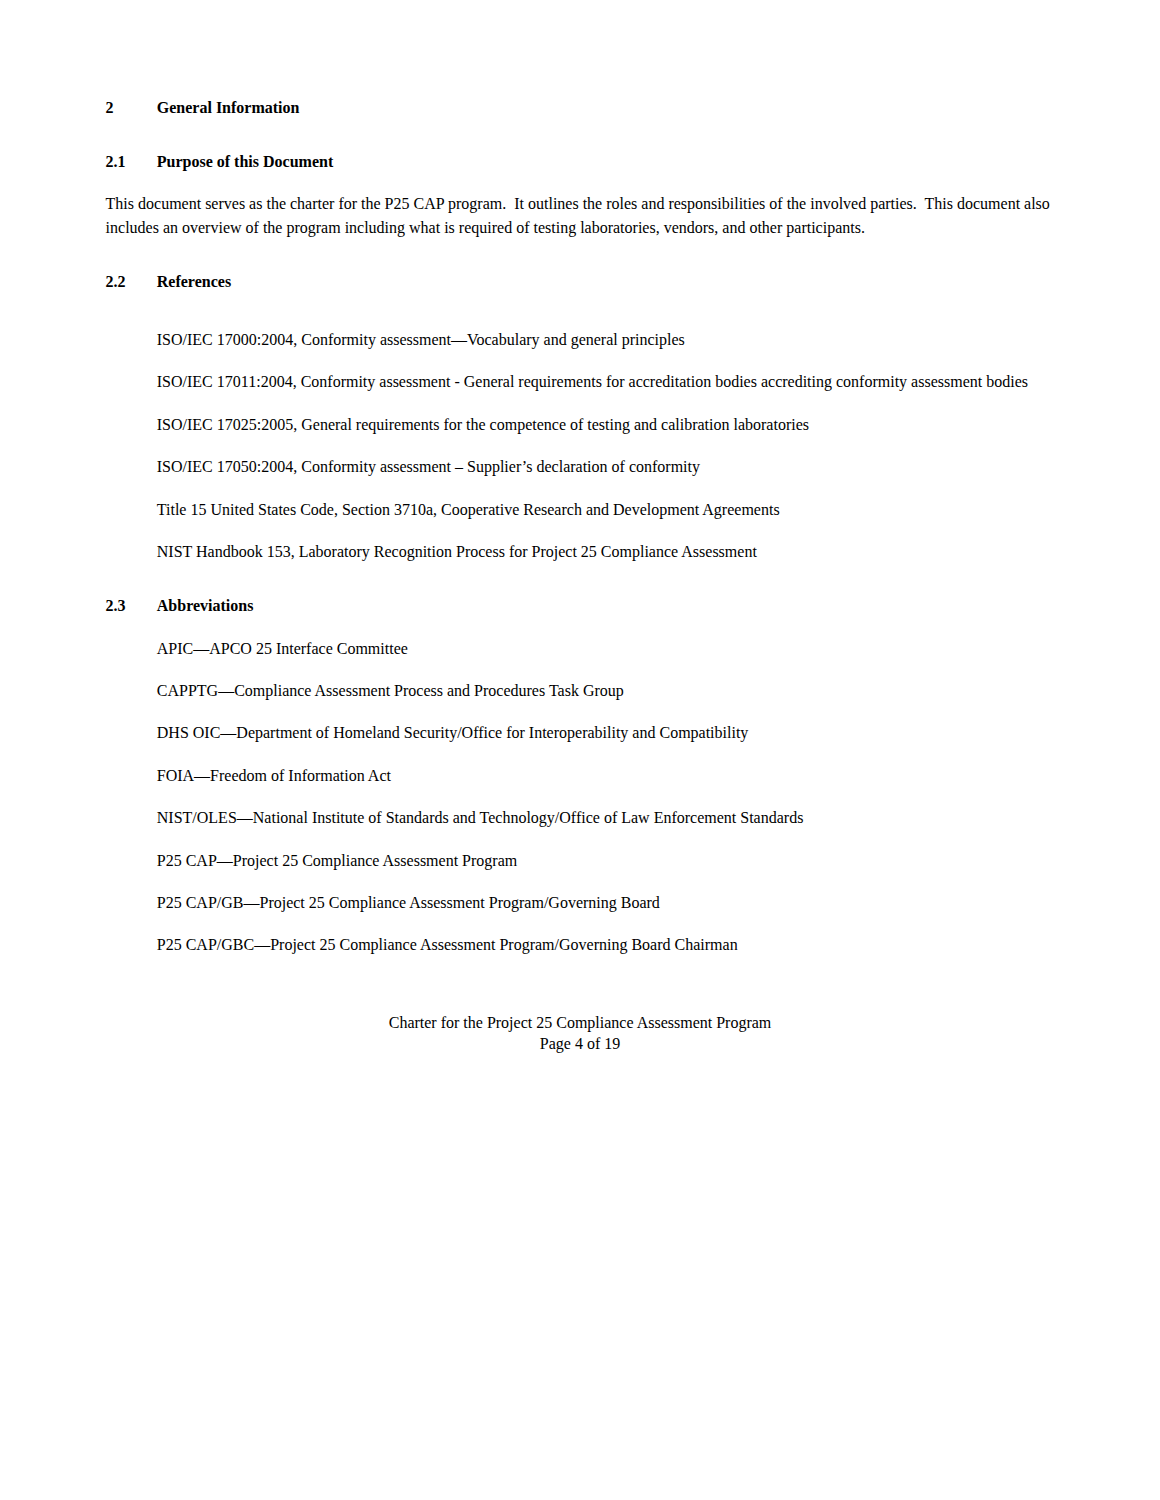2
General Information
2.1
Purpose of this Document
This document serves as the charter for the P25 CAP program. It outlines the roles and responsibilities of the involved parties. This document also includes an overview of the program including what is required of testing laboratories, vendors, and other participants.
2.2
References
ISO/IEC 17000:2004, Conformity assessment—Vocabulary and general principles
ISO/IEC 17011:2004, Conformity assessment - General requirements for accreditation bodies accrediting conformity assessment bodies
ISO/IEC 17025:2005, General requirements for the competence of testing and calibration laboratories
ISO/IEC 17050:2004, Conformity assessment – Supplier’s declaration of conformity
Title 15 United States Code, Section 3710a, Cooperative Research and Development Agreements
NIST Handbook 153, Laboratory Recognition Process for Project 25 Compliance Assessment
2.3
Abbreviations
APIC—APCO 25 Interface Committee
CAPPTG—Compliance Assessment Process and Procedures Task Group
DHS OIC—Department of Homeland Security/Office for Interoperability and Compatibility
FOIA—Freedom of Information Act
NIST/OLES—National Institute of Standards and Technology/Office of Law Enforcement Standards
P25 CAP—Project 25 Compliance Assessment Program
P25 CAP/GB—Project 25 Compliance Assessment Program/Governing Board
P25 CAP/GBC—Project 25 Compliance Assessment Program/Governing Board Chairman
Charter for the Project 25 Compliance Assessment Program
Page 4 of 19